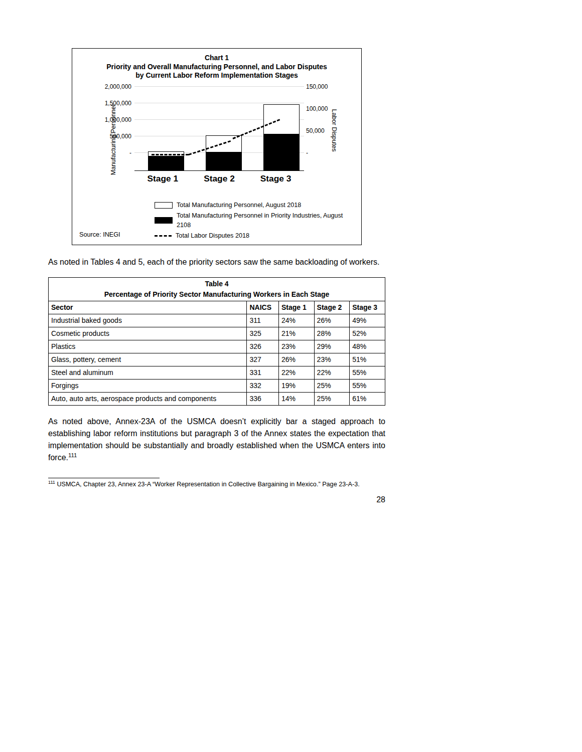Chart 1
Priority and Overall Manufacturing Personnel, and Labor Disputes
by Current Labor Reform Implementation Stages
Manufacturing Personnel
Labor Disputes
2,000,000
1,500,000
1,000,000
500,000
-
150,000
100,000
50,000
-
Stage 1 Stage 2 Stage 3
Source: INEGI
Total Manufacturing Personnel, August 2018
Total Manufacturing Personnel in Priority Industries, August 2108
Total Labor Disputes 2018
As noted in Tables 4 and 5, each of the priority sectors saw the same backloading of workers.
Table 4 Percentage of Priority Sector Manufacturing Workers in Each Stage
| Sector | NAICS | Stage 1 | Stage 2 | Stage 3 |
| --- | --- | --- | --- | --- |
| Industrial baked goods | 311 | 24% | 26% | 49% |
| Cosmetic products | 325 | 21% | 28% | 52% |
| Plastics | 326 | 23% | 29% | 48% |
| Glass, pottery, cement | 327 | 26% | 23% | 51% |
| Steel and aluminum | 331 | 22% | 22% | 55% |
| Forgings | 332 | 19% | 25% | 55% |
| Auto, auto arts, aerospace products and components | 336 | 14% | 25% | 61% |
As noted above, Annex-23A of the USMCA doesn’t explicitly bar a staged approach to establishing labor reform institutions but paragraph 3 of the Annex states the expectation that implementation should be substantially and broadly established when the USMCA enters into force.111
111 USMCA, Chapter 23, Annex 23-A “Worker Representation in Collective Bargaining in Mexico.” Page 23-A-3.
28